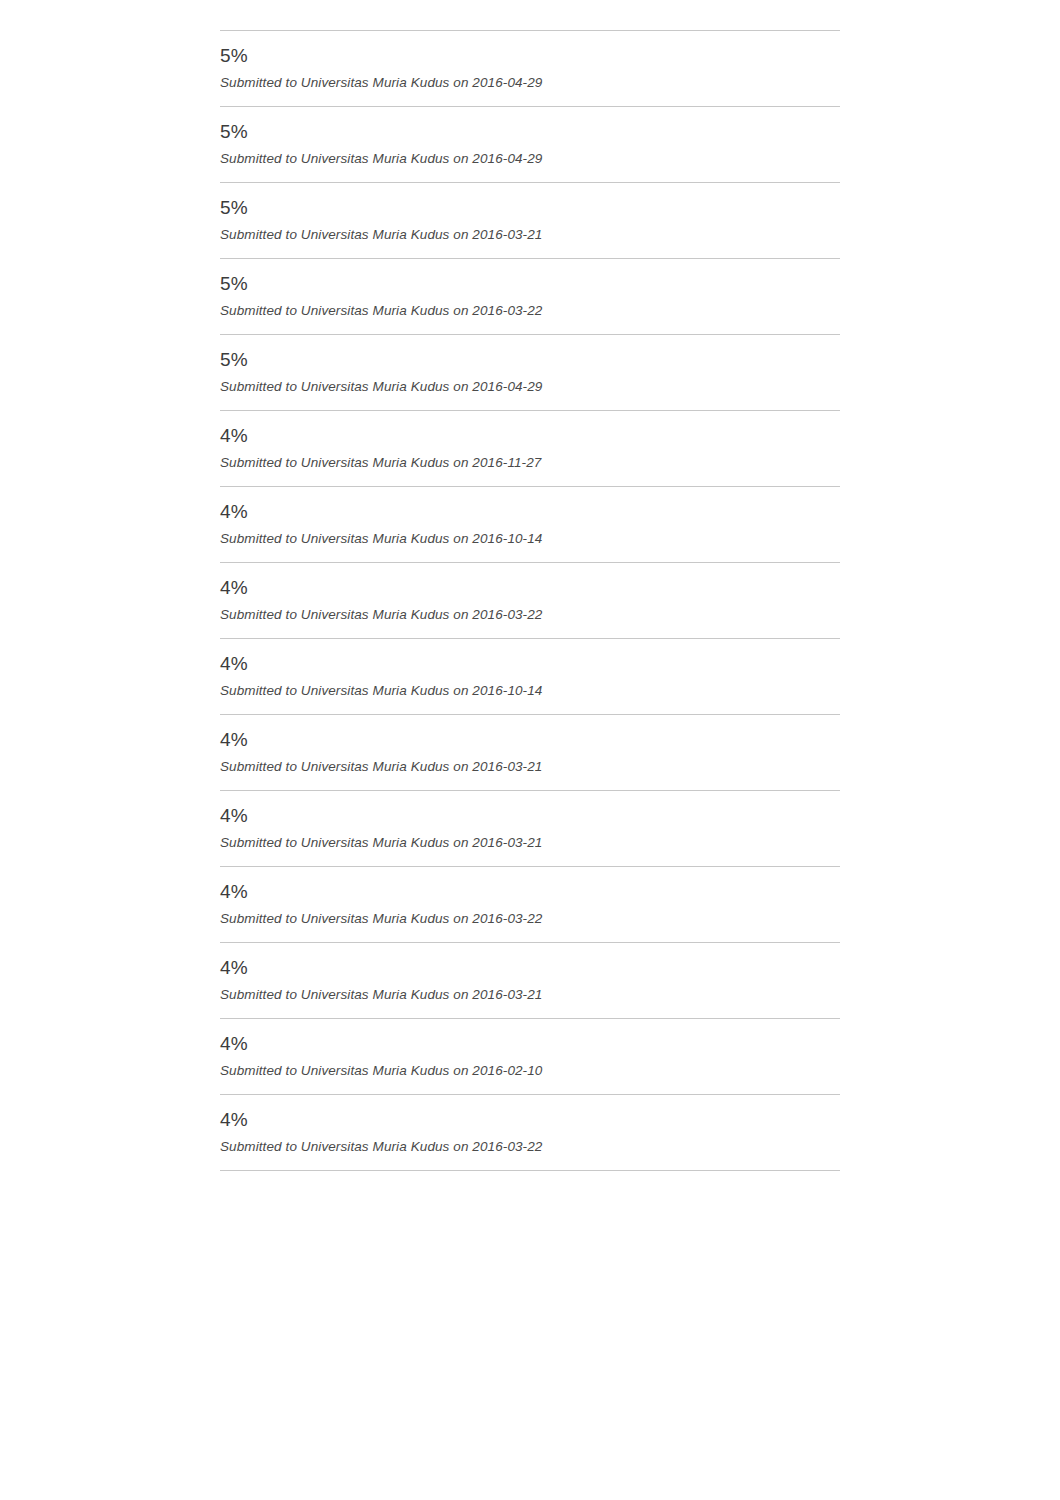5%
Submitted to Universitas Muria Kudus on 2016-04-29
5%
Submitted to Universitas Muria Kudus on 2016-04-29
5%
Submitted to Universitas Muria Kudus on 2016-03-21
5%
Submitted to Universitas Muria Kudus on 2016-03-22
5%
Submitted to Universitas Muria Kudus on 2016-04-29
4%
Submitted to Universitas Muria Kudus on 2016-11-27
4%
Submitted to Universitas Muria Kudus on 2016-10-14
4%
Submitted to Universitas Muria Kudus on 2016-03-22
4%
Submitted to Universitas Muria Kudus on 2016-10-14
4%
Submitted to Universitas Muria Kudus on 2016-03-21
4%
Submitted to Universitas Muria Kudus on 2016-03-21
4%
Submitted to Universitas Muria Kudus on 2016-03-22
4%
Submitted to Universitas Muria Kudus on 2016-03-21
4%
Submitted to Universitas Muria Kudus on 2016-02-10
4%
Submitted to Universitas Muria Kudus on 2016-03-22